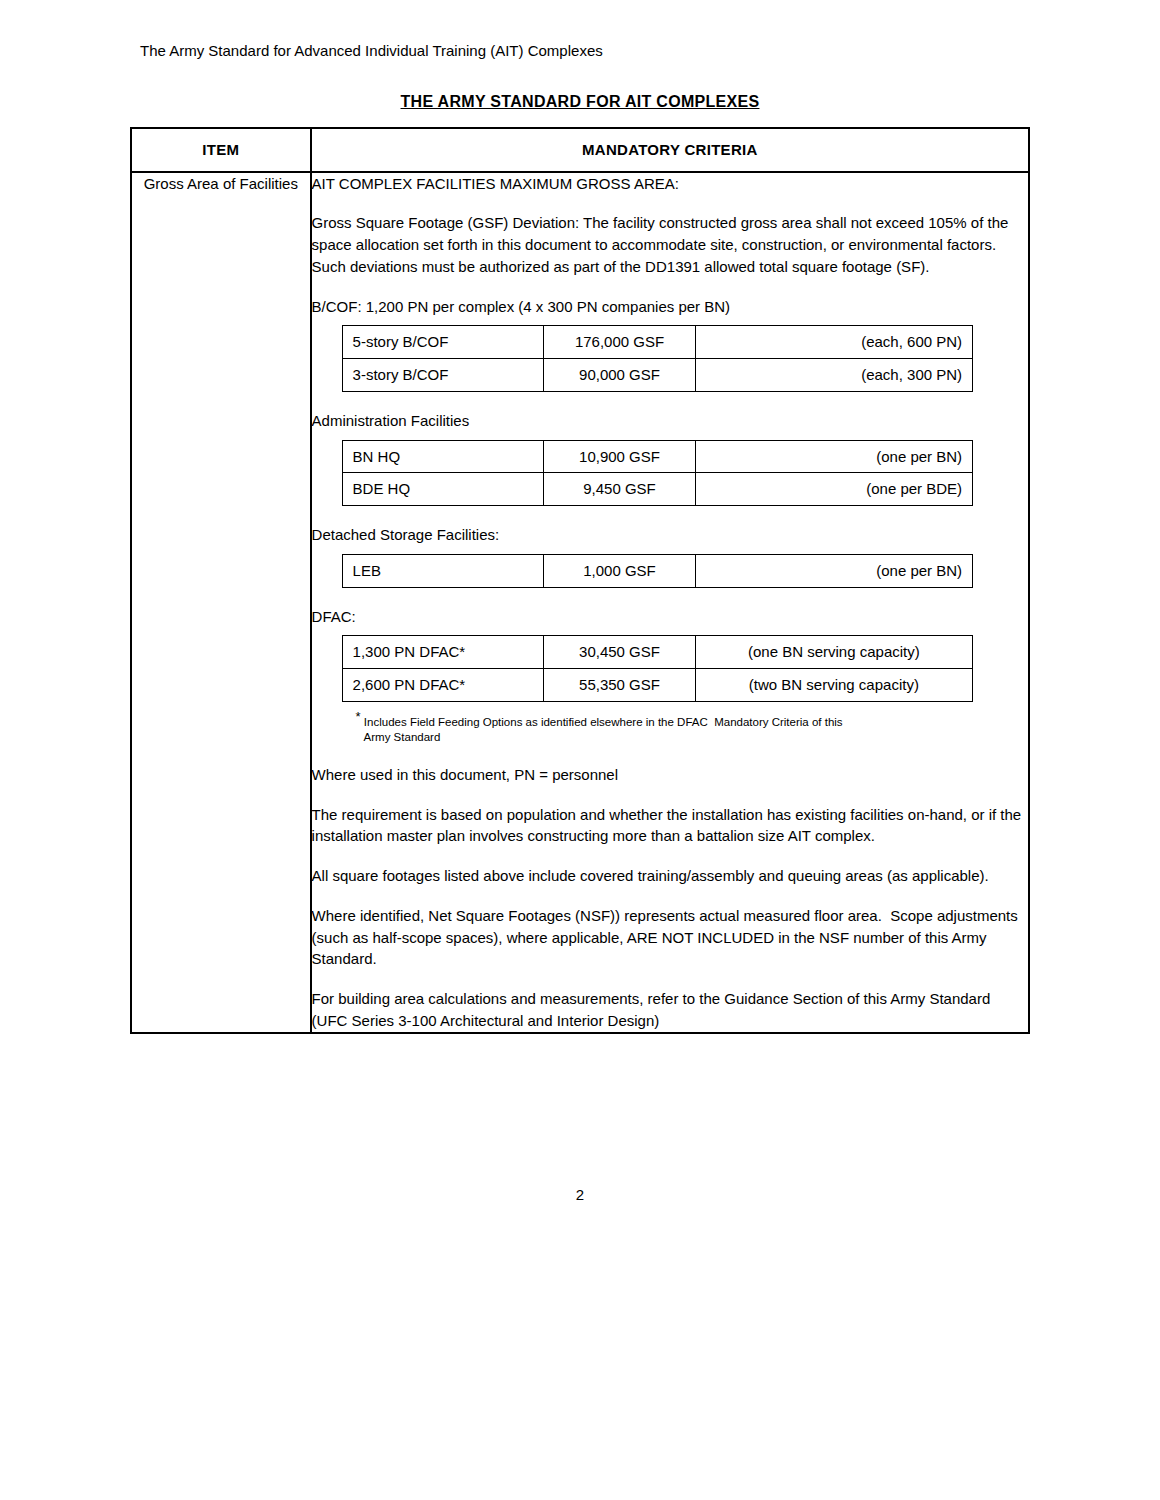The Army Standard for Advanced Individual Training (AIT) Complexes
THE ARMY STANDARD FOR AIT COMPLEXES
| ITEM | MANDATORY CRITERIA |
| --- | --- |
| Gross Area of Facilities | AIT COMPLEX FACILITIES MAXIMUM GROSS AREA: Gross Square Footage (GSF) Deviation: The facility constructed gross area shall not exceed 105% of the space allocation set forth in this document to accommodate site, construction, or environmental factors. Such deviations must be authorized as part of the DD1391 allowed total square footage (SF). B/COF: 1,200 PN per complex (4 x 300 PN companies per BN) / 5-story B/COF / 176,000 GSF / (each, 600 PN) / / 3-story B/COF / 90,000 GSF / (each, 300 PN) / Administration Facilities / BN HQ / 10,900 GSF / (one per BN) / / BDE HQ / 9,450 GSF / (one per BDE) / Detached Storage Facilities: / LEB / 1,000 GSF / (one per BN) / DFAC: / 1,300 PN DFAC* / 30,450 GSF / (one BN serving capacity) / / 2,600 PN DFAC* / 55,350 GSF / (two BN serving capacity) / * Includes Field Feeding Options as identified elsewhere in the DFAC Mandatory Criteria of this Army Standard Where used in this document, PN = personnel The requirement is based on population and whether the installation has existing facilities on-hand, or if the installation master plan involves constructing more than a battalion size AIT complex. All square footages listed above include covered training/assembly and queuing areas (as applicable). Where identified, Net Square Footages (NSF)) represents actual measured floor area. Scope adjustments (such as half-scope spaces), where applicable, ARE NOT INCLUDED in the NSF number of this Army Standard. For building area calculations and measurements, refer to the Guidance Section of this Army Standard (UFC Series 3-100 Architectural and Interior Design) |
2